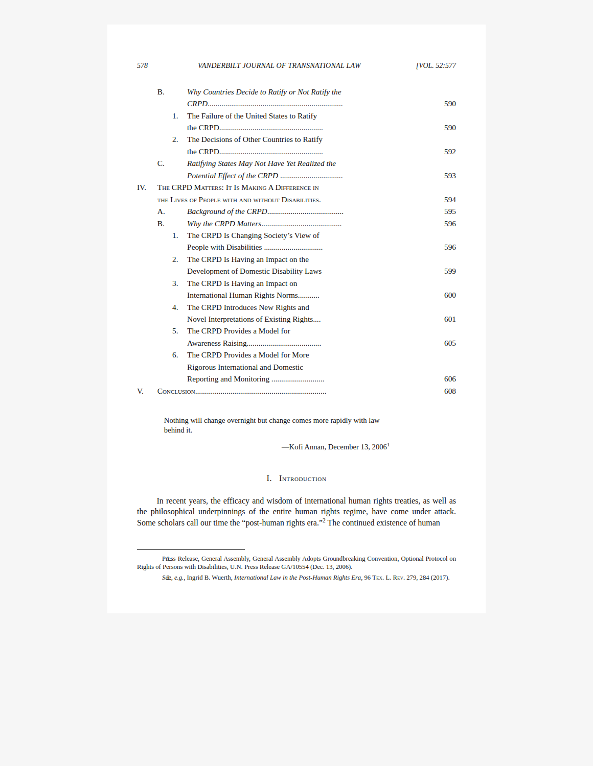578 VANDERBILT JOURNAL OF TRANSNATIONAL LAW [VOL. 52:577
| | B. | | Why Countries Decide to Ratify or Not Ratify the | |
| | | | CRPD ..................................................................... | 590 |
| | | 1. | The Failure of the United States to Ratify | |
| | | | the CRPD..................................................... | 590 |
| | | 2. | The Decisions of Other Countries to Ratify | |
| | | | the CRPD..................................................... | 592 |
| | C. | | Ratifying States May Not Have Yet Realized the | |
| | | | Potential Effect of the CRPD ................................ | 593 |
| IV. | The CRPD Matters: It Is Making A Difference in | |
| | the Lives of People with and without Disabilities . | 594 |
| | A. | | Background of the CRPD ....................................... | 595 |
| | B. | | Why the CRPD Matters ......................................... | 596 |
| | | 1. | The CRPD Is Changing Society’s View of | |
| | | | People with Disabilities .............................. | 596 |
| | | 2. | The CRPD Is Having an Impact on the | |
| | | | Development of Domestic Disability Laws | 599 |
| | | 3. | The CRPD Is Having an Impact on | |
| | | | International Human Rights Norms........... | 600 |
| | | 4. | The CRPD Introduces New Rights and | |
| | | | Novel Interpretations of Existing Rights.... | 601 |
| | | 5. | The CRPD Provides a Model for | |
| | | | Awareness Raising...................................... | 605 |
| | | 6. | The CRPD Provides a Model for More | |
| | | | Rigorous International and Domestic | |
| | | | Reporting and Monitoring ........................... | 606 |
| V. | Conclusion ................................................................... | 608 |
Nothing will change overnight but change comes more rapidly with law behind it.
—Kofi Annan, December 13, 20061
I. Introduction
In recent years, the efficacy and wisdom of international human rights treaties, as well as the philosophical underpinnings of the entire human rights regime, have come under attack. Some scholars call our time the “post-human rights era.”2 The continued existence of human
1. Press Release, General Assembly, General Assembly Adopts Groundbreaking Convention, Optional Protocol on Rights of Persons with Disabilities, U.N. Press Release GA/10554 (Dec. 13, 2006).
2. See, e.g., Ingrid B. Wuerth, International Law in the Post-Human Rights Era, 96 Tex. L. Rev. 279, 284 (2017).